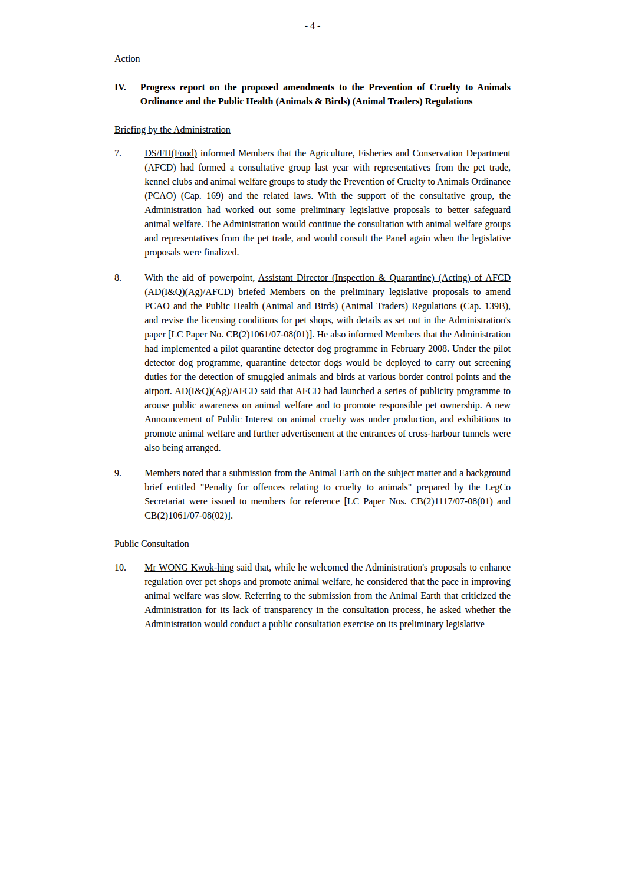- 4 -
Action
IV. Progress report on the proposed amendments to the Prevention of Cruelty to Animals Ordinance and the Public Health (Animals & Birds) (Animal Traders) Regulations
Briefing by the Administration
7. DS/FH(Food) informed Members that the Agriculture, Fisheries and Conservation Department (AFCD) had formed a consultative group last year with representatives from the pet trade, kennel clubs and animal welfare groups to study the Prevention of Cruelty to Animals Ordinance (PCAO) (Cap. 169) and the related laws. With the support of the consultative group, the Administration had worked out some preliminary legislative proposals to better safeguard animal welfare. The Administration would continue the consultation with animal welfare groups and representatives from the pet trade, and would consult the Panel again when the legislative proposals were finalized.
8. With the aid of powerpoint, Assistant Director (Inspection & Quarantine) (Acting) of AFCD (AD(I&Q)(Ag)/AFCD) briefed Members on the preliminary legislative proposals to amend PCAO and the Public Health (Animal and Birds) (Animal Traders) Regulations (Cap. 139B), and revise the licensing conditions for pet shops, with details as set out in the Administration's paper [LC Paper No. CB(2)1061/07-08(01)]. He also informed Members that the Administration had implemented a pilot quarantine detector dog programme in February 2008. Under the pilot detector dog programme, quarantine detector dogs would be deployed to carry out screening duties for the detection of smuggled animals and birds at various border control points and the airport. AD(I&Q)(Ag)/AFCD said that AFCD had launched a series of publicity programme to arouse public awareness on animal welfare and to promote responsible pet ownership. A new Announcement of Public Interest on animal cruelty was under production, and exhibitions to promote animal welfare and further advertisement at the entrances of cross-harbour tunnels were also being arranged.
9. Members noted that a submission from the Animal Earth on the subject matter and a background brief entitled "Penalty for offences relating to cruelty to animals" prepared by the LegCo Secretariat were issued to members for reference [LC Paper Nos. CB(2)1117/07-08(01) and CB(2)1061/07-08(02)].
Public Consultation
10. Mr WONG Kwok-hing said that, while he welcomed the Administration's proposals to enhance regulation over pet shops and promote animal welfare, he considered that the pace in improving animal welfare was slow. Referring to the submission from the Animal Earth that criticized the Administration for its lack of transparency in the consultation process, he asked whether the Administration would conduct a public consultation exercise on its preliminary legislative